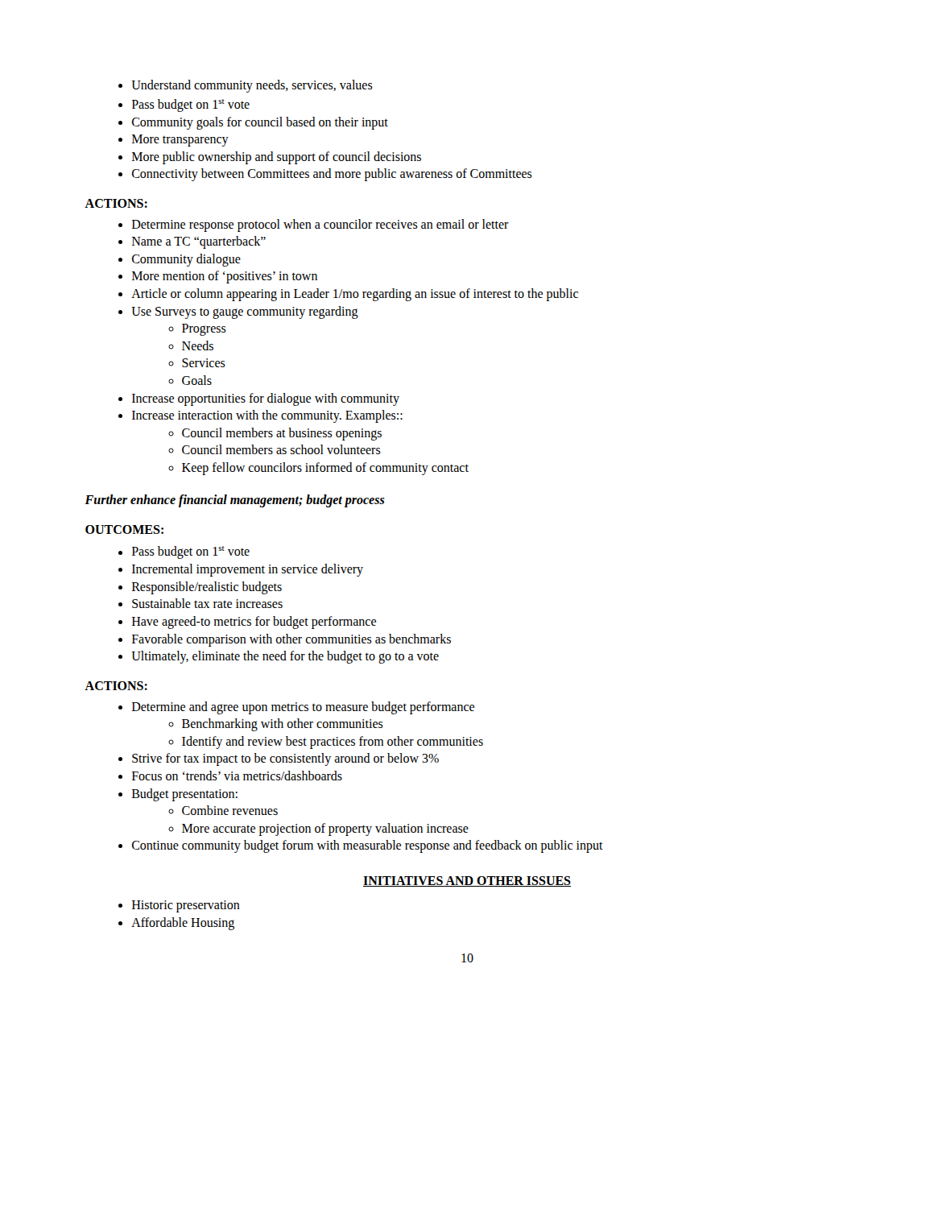Understand community needs, services, values
Pass budget on 1st vote
Community goals for council based on their input
More transparency
More public ownership and support of council decisions
Connectivity between Committees and more public awareness of Committees
ACTIONS:
Determine response protocol when a councilor receives an email or letter
Name a TC “quarterback”
Community dialogue
More mention of ‘positives’ in town
Article or column appearing in Leader 1/mo regarding an issue of interest to the public
Use Surveys to gauge community regarding
Progress
Needs
Services
Goals
Increase opportunities for dialogue with community
Increase interaction with the community. Examples::
Council members at business openings
Council members as school volunteers
Keep fellow councilors informed of community contact
Further enhance financial management; budget process
OUTCOMES:
Pass budget on 1st vote
Incremental improvement in service delivery
Responsible/realistic budgets
Sustainable tax rate increases
Have agreed-to metrics for budget performance
Favorable comparison with other communities as benchmarks
Ultimately, eliminate the need for the budget to go to a vote
ACTIONS:
Determine and agree upon metrics to measure budget performance
Benchmarking with other communities
Identify and review best practices from other communities
Strive for tax impact to be consistently around or below 3%
Focus on ‘trends’ via metrics/dashboards
Budget presentation:
Combine revenues
More accurate projection of property valuation increase
Continue community budget forum with measurable response and feedback on public input
INITIATIVES AND OTHER ISSUES
Historic preservation
Affordable Housing
10